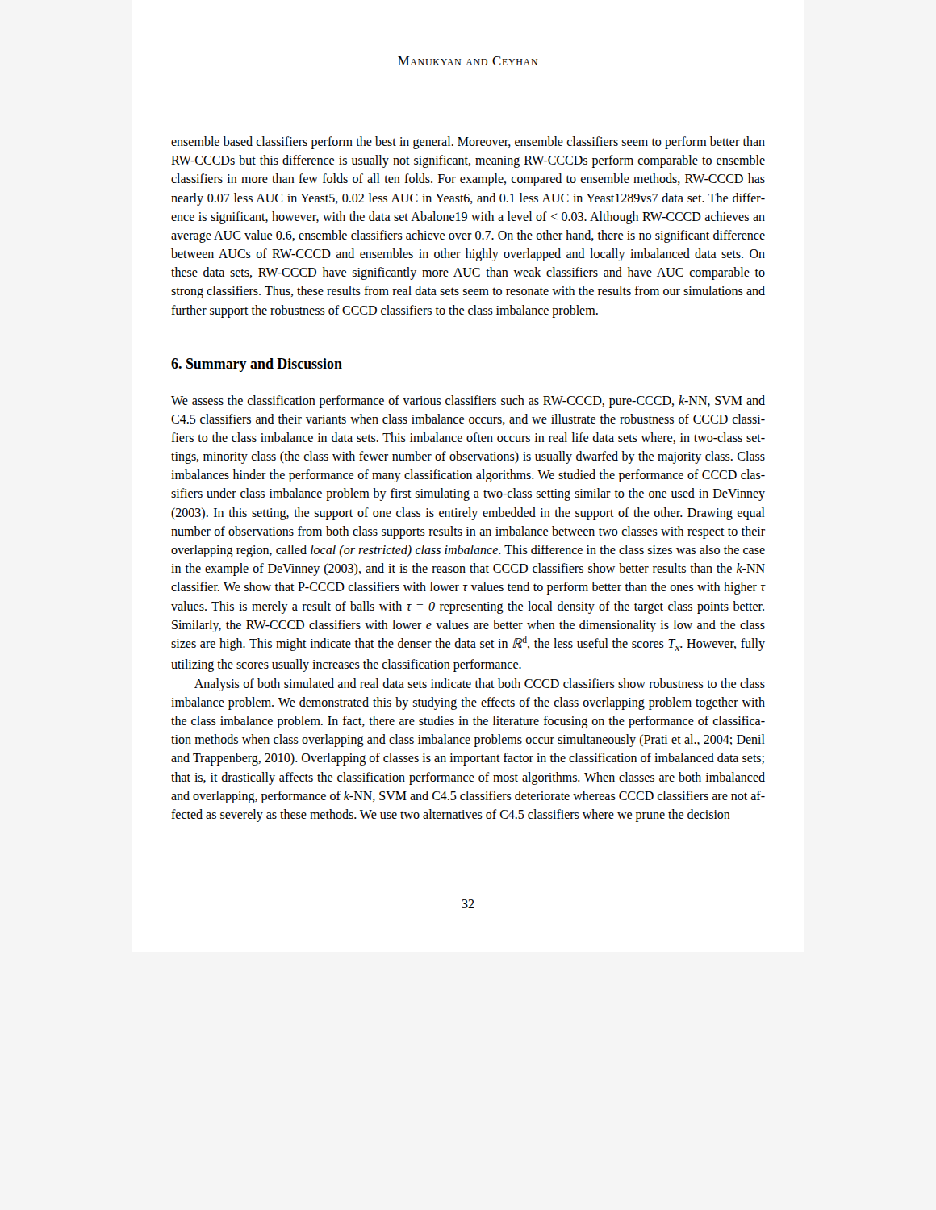Manukyan and Ceyhan
ensemble based classifiers perform the best in general. Moreover, ensemble classifiers seem to perform better than RW-CCCDs but this difference is usually not significant, meaning RW-CCCDs perform comparable to ensemble classifiers in more than few folds of all ten folds. For example, compared to ensemble methods, RW-CCCD has nearly 0.07 less AUC in Yeast5, 0.02 less AUC in Yeast6, and 0.1 less AUC in Yeast1289vs7 data set. The difference is significant, however, with the data set Abalone19 with a level of < 0.03. Although RW-CCCD achieves an average AUC value 0.6, ensemble classifiers achieve over 0.7. On the other hand, there is no significant difference between AUCs of RW-CCCD and ensembles in other highly overlapped and locally imbalanced data sets. On these data sets, RW-CCCD have significantly more AUC than weak classifiers and have AUC comparable to strong classifiers. Thus, these results from real data sets seem to resonate with the results from our simulations and further support the robustness of CCCD classifiers to the class imbalance problem.
6. Summary and Discussion
We assess the classification performance of various classifiers such as RW-CCCD, pure-CCCD, k-NN, SVM and C4.5 classifiers and their variants when class imbalance occurs, and we illustrate the robustness of CCCD classifiers to the class imbalance in data sets. This imbalance often occurs in real life data sets where, in two-class settings, minority class (the class with fewer number of observations) is usually dwarfed by the majority class. Class imbalances hinder the performance of many classification algorithms. We studied the performance of CCCD classifiers under class imbalance problem by first simulating a two-class setting similar to the one used in DeVinney (2003). In this setting, the support of one class is entirely embedded in the support of the other. Drawing equal number of observations from both class supports results in an imbalance between two classes with respect to their overlapping region, called local (or restricted) class imbalance. This difference in the class sizes was also the case in the example of DeVinney (2003), and it is the reason that CCCD classifiers show better results than the k-NN classifier. We show that P-CCCD classifiers with lower τ values tend to perform better than the ones with higher τ values. This is merely a result of balls with τ = 0 representing the local density of the target class points better. Similarly, the RW-CCCD classifiers with lower e values are better when the dimensionality is low and the class sizes are high. This might indicate that the denser the data set in ℝd, the less useful the scores Tx. However, fully utilizing the scores usually increases the classification performance.
Analysis of both simulated and real data sets indicate that both CCCD classifiers show robustness to the class imbalance problem. We demonstrated this by studying the effects of the class overlapping problem together with the class imbalance problem. In fact, there are studies in the literature focusing on the performance of classification methods when class overlapping and class imbalance problems occur simultaneously (Prati et al., 2004; Denil and Trappenberg, 2010). Overlapping of classes is an important factor in the classification of imbalanced data sets; that is, it drastically affects the classification performance of most algorithms. When classes are both imbalanced and overlapping, performance of k-NN, SVM and C4.5 classifiers deteriorate whereas CCCD classifiers are not affected as severely as these methods. We use two alternatives of C4.5 classifiers where we prune the decision
32